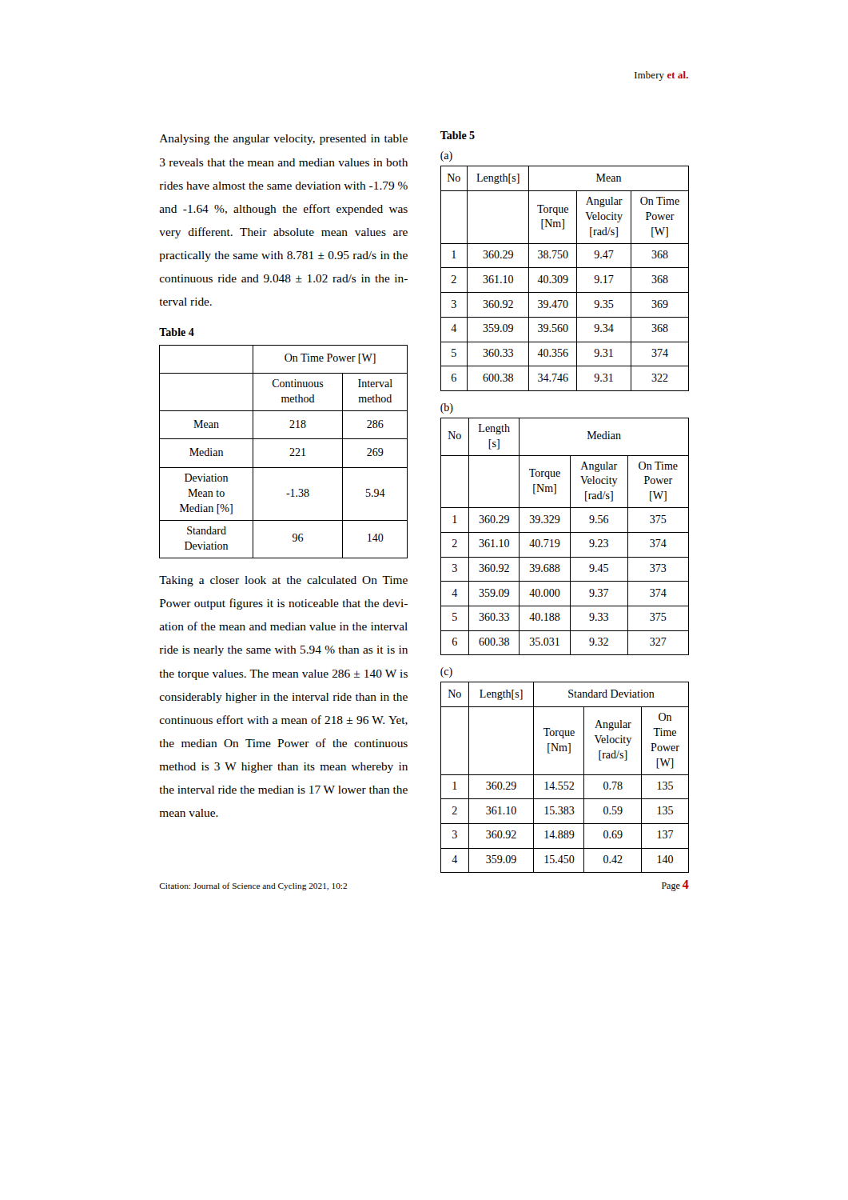Imbery et al.
Analysing the angular velocity, presented in table 3 reveals that the mean and median values in both rides have almost the same deviation with -1.79 % and -1.64 %, although the effort expended was very different. Their absolute mean values are practically the same with 8.781 ± 0.95 rad/s in the continuous ride and 9.048 ± 1.02 rad/s in the interval ride.
Table 4
| | On Time Power [W] |
| | Continuous method | Interval method |
| Mean | 218 | 286 |
| Median | 221 | 269 |
| Deviation Mean to Median [%] | -1.38 | 5.94 |
| Standard Deviation | 96 | 140 |
Taking a closer look at the calculated On Time Power output figures it is noticeable that the deviation of the mean and median value in the interval ride is nearly the same with 5.94 % than as it is in the torque values. The mean value 286 ± 140 W is considerably higher in the interval ride than in the continuous effort with a mean of 218 ± 96 W. Yet, the median On Time Power of the continuous method is 3 W higher than its mean whereby in the interval ride the median is 17 W lower than the mean value.
Table 5
(a)
| No | Length[s] | Mean |
| | | Torque [Nm] | Angular Velocity [rad/s] | On Time Power [W] |
| 1 | 360.29 | 38.750 | 9.47 | 368 |
| 2 | 361.10 | 40.309 | 9.17 | 368 |
| 3 | 360.92 | 39.470 | 9.35 | 369 |
| 4 | 359.09 | 39.560 | 9.34 | 368 |
| 5 | 360.33 | 40.356 | 9.31 | 374 |
| 6 | 600.38 | 34.746 | 9.31 | 322 |
(b)
| No | Length [s] | Median |
| | | Torque [Nm] | Angular Velocity [rad/s] | On Time Power [W] |
| 1 | 360.29 | 39.329 | 9.56 | 375 |
| 2 | 361.10 | 40.719 | 9.23 | 374 |
| 3 | 360.92 | 39.688 | 9.45 | 373 |
| 4 | 359.09 | 40.000 | 9.37 | 374 |
| 5 | 360.33 | 40.188 | 9.33 | 375 |
| 6 | 600.38 | 35.031 | 9.32 | 327 |
(c)
| No | Length[s] | Standard Deviation |
| | | Torque [Nm] | Angular Velocity [rad/s] | On Time Power [W] |
| 1 | 360.29 | 14.552 | 0.78 | 135 |
| 2 | 361.10 | 15.383 | 0.59 | 135 |
| 3 | 360.92 | 14.889 | 0.69 | 137 |
| 4 | 359.09 | 15.450 | 0.42 | 140 |
Citation: Journal of Science and Cycling 2021, 10:2
Page 4